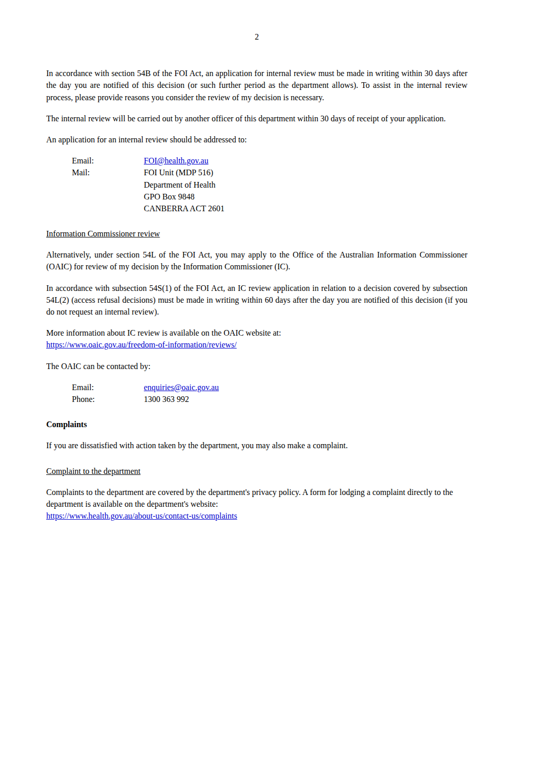2
In accordance with section 54B of the FOI Act, an application for internal review must be made in writing within 30 days after the day you are notified of this decision (or such further period as the department allows). To assist in the internal review process, please provide reasons you consider the review of my decision is necessary.
The internal review will be carried out by another officer of this department within 30 days of receipt of your application.
An application for an internal review should be addressed to:
Email:
FOI@health.gov.au
Mail:
FOI Unit (MDP 516)
Department of Health
GPO Box 9848
CANBERRA ACT 2601
Information Commissioner review
Alternatively, under section 54L of the FOI Act, you may apply to the Office of the Australian Information Commissioner (OAIC) for review of my decision by the Information Commissioner (IC).
In accordance with subsection 54S(1) of the FOI Act, an IC review application in relation to a decision covered by subsection 54L(2) (access refusal decisions) must be made in writing within 60 days after the day you are notified of this decision (if you do not request an internal review).
More information about IC review is available on the OAIC website at:
https://www.oaic.gov.au/freedom-of-information/reviews/
The OAIC can be contacted by:
Email:
enquiries@oaic.gov.au
Phone:
1300 363 992
Complaints
If you are dissatisfied with action taken by the department, you may also make a complaint.
Complaint to the department
Complaints to the department are covered by the department's privacy policy. A form for lodging a complaint directly to the department is available on the department's website:
https://www.health.gov.au/about-us/contact-us/complaints